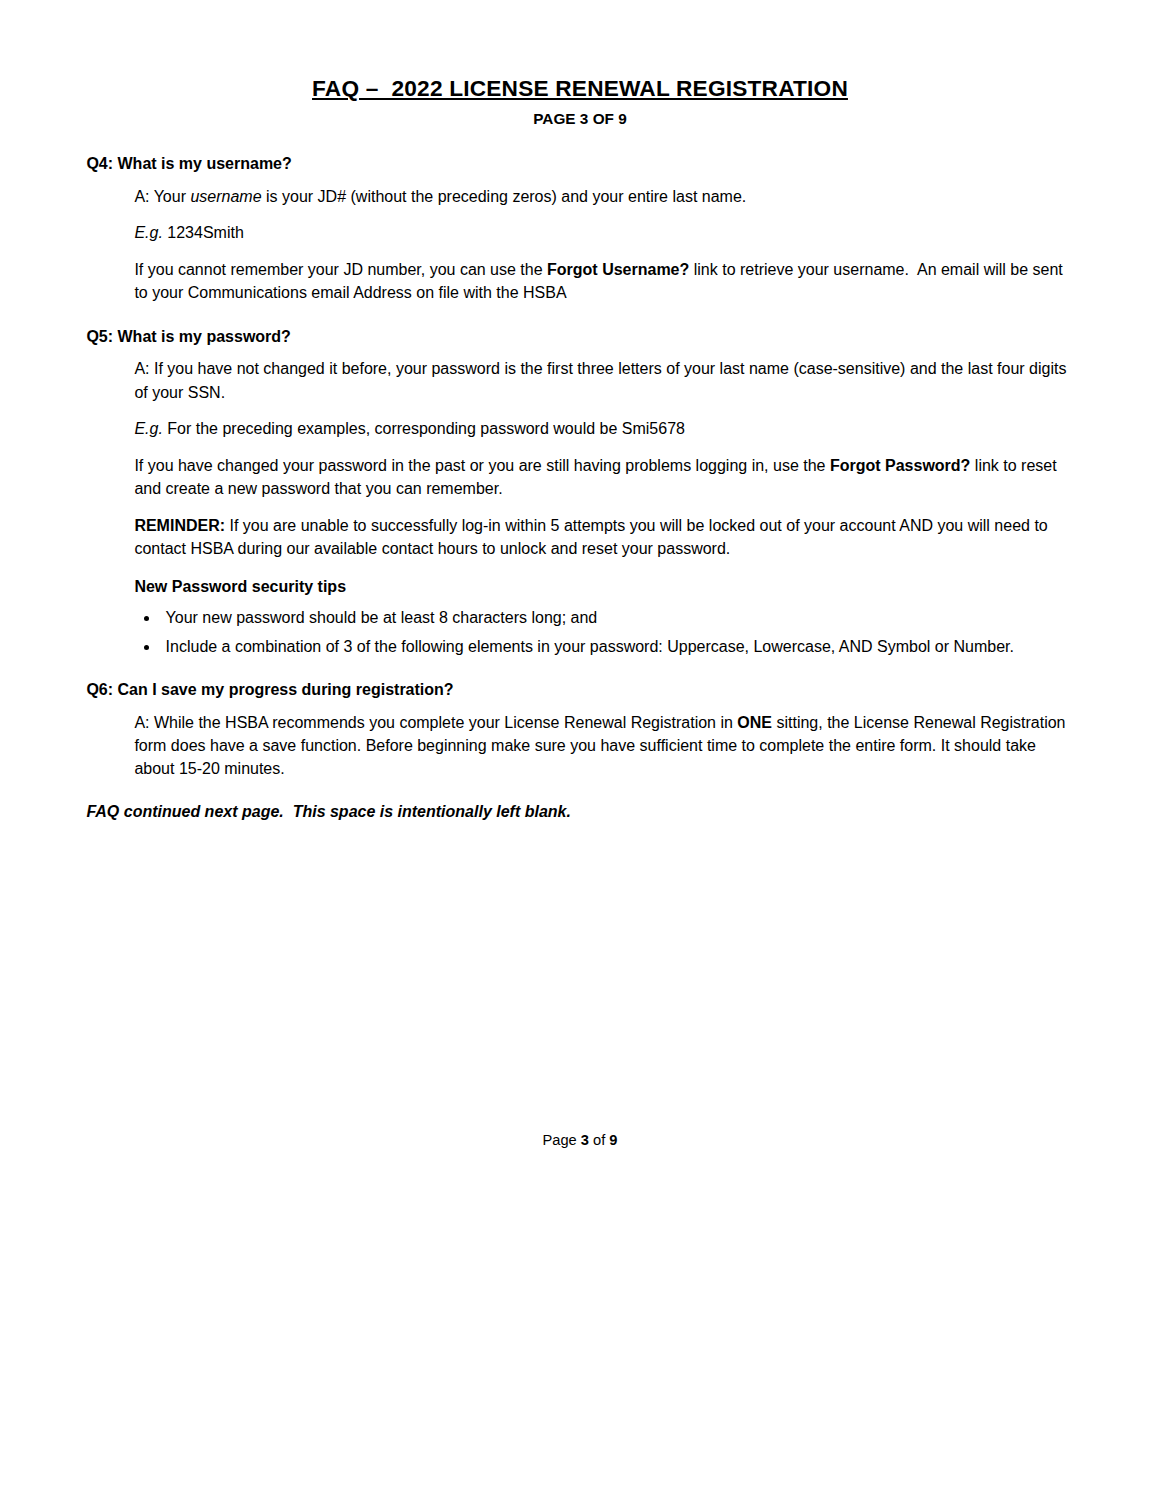FAQ – 2022 LICENSE RENEWAL REGISTRATION
PAGE 3 OF 9
Q4: What is my username?
A: Your username is your JD# (without the preceding zeros) and your entire last name.
E.g. 1234Smith
If you cannot remember your JD number, you can use the Forgot Username? link to retrieve your username. An email will be sent to your Communications email Address on file with the HSBA
Q5: What is my password?
A: If you have not changed it before, your password is the first three letters of your last name (case-sensitive) and the last four digits of your SSN.
E.g. For the preceding examples, corresponding password would be Smi5678
If you have changed your password in the past or you are still having problems logging in, use the Forgot Password? link to reset and create a new password that you can remember.
REMINDER: If you are unable to successfully log-in within 5 attempts you will be locked out of your account AND you will need to contact HSBA during our available contact hours to unlock and reset your password.
New Password security tips
Your new password should be at least 8 characters long; and
Include a combination of 3 of the following elements in your password: Uppercase, Lowercase, AND Symbol or Number.
Q6: Can I save my progress during registration?
A: While the HSBA recommends you complete your License Renewal Registration in ONE sitting, the License Renewal Registration form does have a save function. Before beginning make sure you have sufficient time to complete the entire form. It should take about 15-20 minutes.
FAQ continued next page. This space is intentionally left blank.
Page 3 of 9